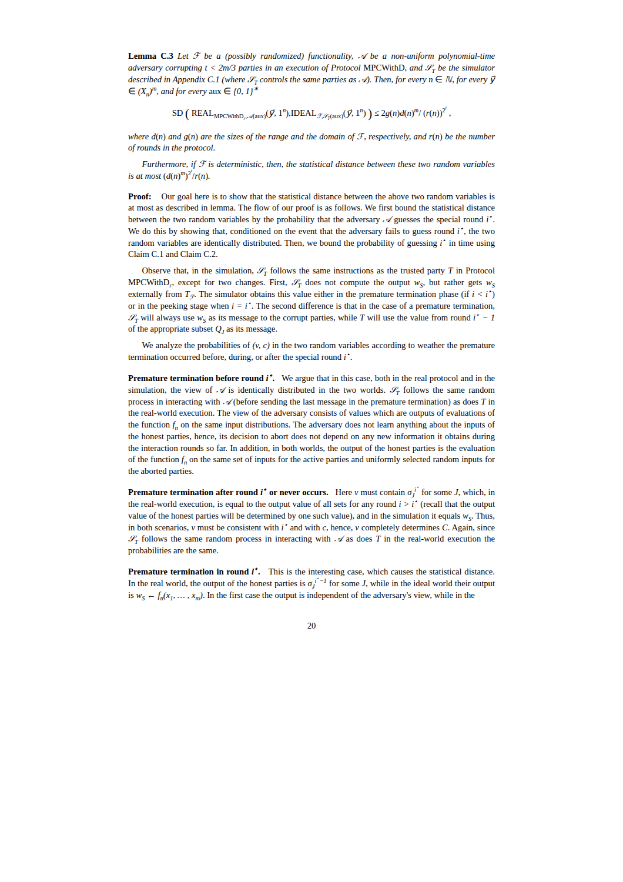Lemma C.3 Let ℱ be a (possibly randomized) functionality, 𝒜 be a non-uniform polynomial-time adversary corrupting t < 2m/3 parties in an execution of Protocol MPCWithD, and 𝒮T be the simulator described in Appendix C.1 (where 𝒮T controls the same parties as 𝒜). Then, for every n ∈ ℕ, for every y⃗ ∈ (Xn)m, and for every aux ∈ {0, 1}∗
SD ( REALMPCWithDr,𝒜(aux)(y⃗, 1n),IDEALℱ,𝒮T(aux)(y⃗, 1n) ) ≤ 2g(n)d(n)m/ (r(n))2t ,
where d(n) and g(n) are the sizes of the range and the domain of ℱ, respectively, and r(n) be the number of rounds in the protocol.
Furthermore, if ℱ is deterministic, then, the statistical distance between these two random variables is at most (d(n)m)2t/r(n).
Proof: Our goal here is to show that the statistical distance between the above two random variables is at most as described in lemma. The flow of our proof is as follows. We first bound the statistical distance between the two random variables by the probability that the adversary 𝒜 guesses the special round i⋆. We do this by showing that, conditioned on the event that the adversary fails to guess round i⋆, the two random variables are identically distributed. Then, we bound the probability of guessing i⋆ in time using Claim C.1 and Claim C.2.
Observe that, in the simulation, 𝒮T follows the same instructions as the trusted party T in Protocol MPCWithDr, except for two changes. First, 𝒮T does not compute the output wS, but rather gets wS externally from Tℱ. The simulator obtains this value either in the premature termination phase (if i < i⋆) or in the peeking stage when i = i⋆. The second difference is that in the case of a premature termination, 𝒮T will always use wS as its message to the corrupt parties, while T will use the value from round i⋆ − 1 of the appropriate subset QJ as its message.
We analyze the probabilities of (v, c) in the two random variables according to weather the premature termination occurred before, during, or after the special round i⋆.
Premature termination before round i⋆. We argue that in this case, both in the real protocol and in the simulation, the view of 𝒜 is identically distributed in the two worlds. 𝒮T follows the same random process in interacting with 𝒜 (before sending the last message in the premature termination) as does T in the real-world execution. The view of the adversary consists of values which are outputs of evaluations of the function fn on the same input distributions. The adversary does not learn anything about the inputs of the honest parties, hence, its decision to abort does not depend on any new information it obtains during the interaction rounds so far. In addition, in both worlds, the output of the honest parties is the evaluation of the function fn on the same set of inputs for the active parties and uniformly selected random inputs for the aborted parties.
Premature termination after round i⋆ or never occurs. Here v must contain σJi⋆ for some J, which, in the real-world execution, is equal to the output value of all sets for any round i > i⋆ (recall that the output value of the honest parties will be determined by one such value), and in the simulation it equals wS. Thus, in both scenarios, v must be consistent with i⋆ and with c, hence, v completely determines C. Again, since 𝒮T follows the same random process in interacting with 𝒜 as does T in the real-world execution the probabilities are the same.
Premature termination in round i⋆. This is the interesting case, which causes the statistical distance. In the real world, the output of the honest parties is σJi⋆−1 for some J, while in the ideal world their output is wS ← fn(x1, … , xm). In the first case the output is independent of the adversary's view, while in the
20